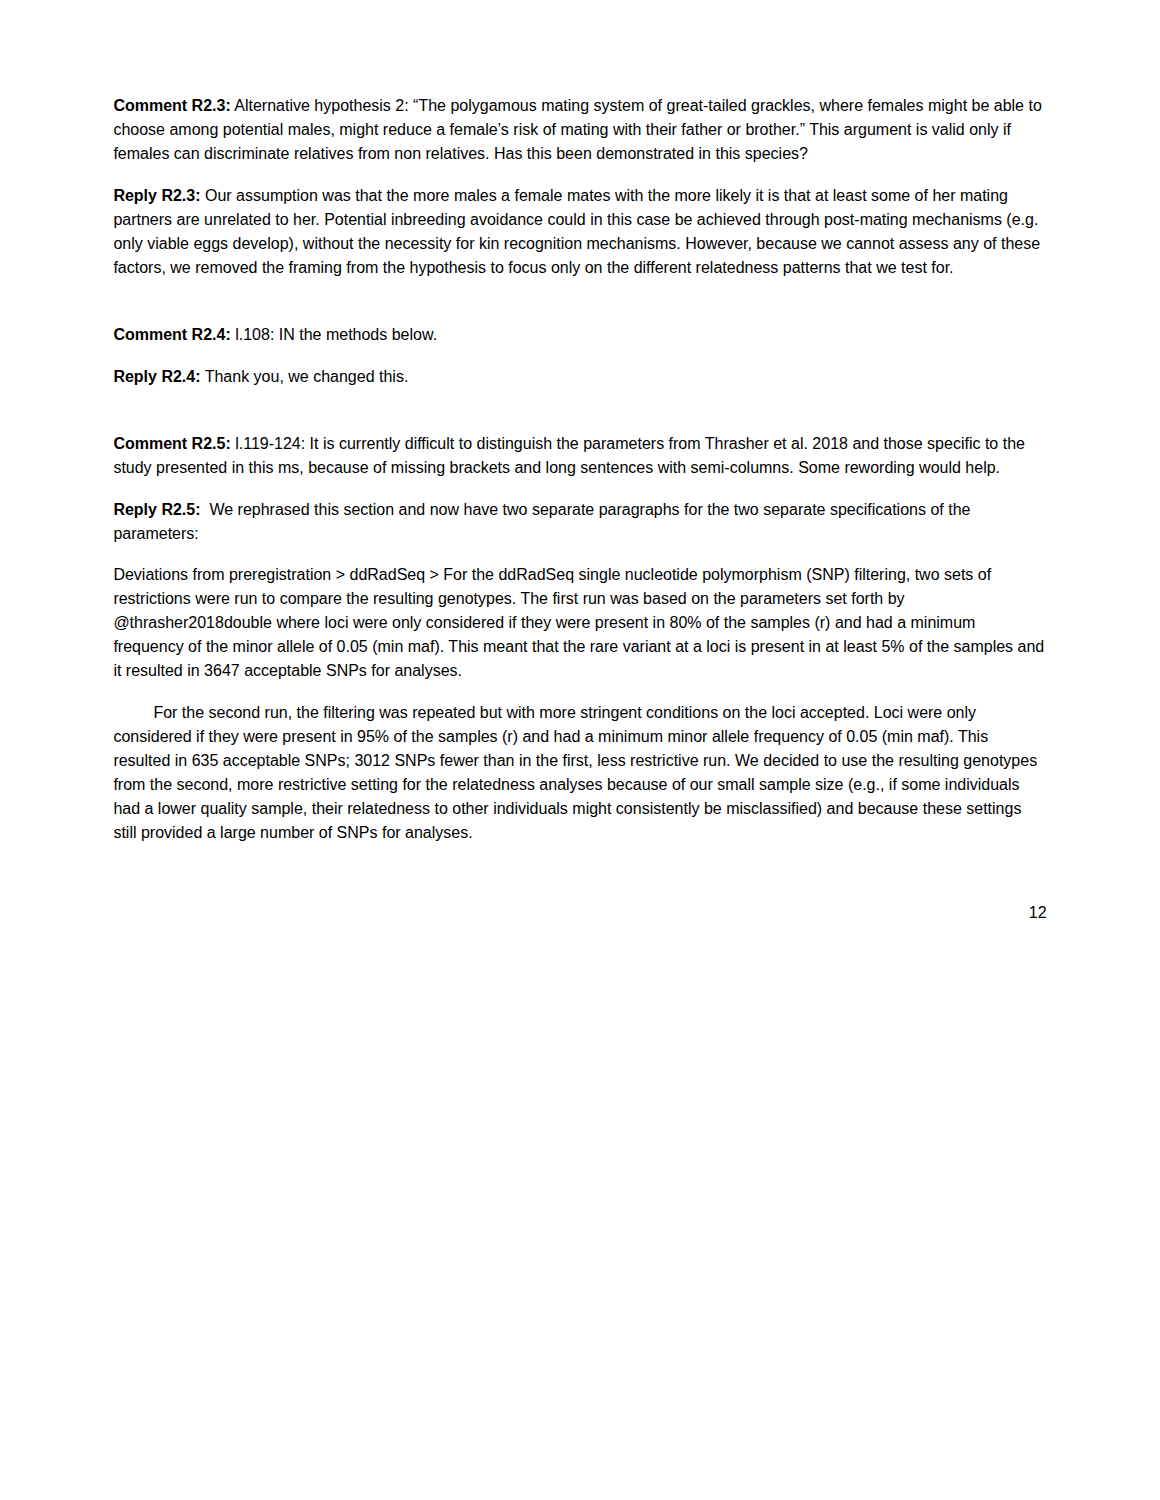Comment R2.3: Alternative hypothesis 2: “The polygamous mating system of great-tailed grackles, where females might be able to choose among potential males, might reduce a female’s risk of mating with their father or brother.” This argument is valid only if females can discriminate relatives from non relatives. Has this been demonstrated in this species?
Reply R2.3: Our assumption was that the more males a female mates with the more likely it is that at least some of her mating partners are unrelated to her. Potential inbreeding avoidance could in this case be achieved through post-mating mechanisms (e.g. only viable eggs develop), without the necessity for kin recognition mechanisms. However, because we cannot assess any of these factors, we removed the framing from the hypothesis to focus only on the different relatedness patterns that we test for.
Comment R2.4: l.108: IN the methods below.
Reply R2.4: Thank you, we changed this.
Comment R2.5: l.119-124: It is currently difficult to distinguish the parameters from Thrasher et al. 2018 and those specific to the study presented in this ms, because of missing brackets and long sentences with semi-columns. Some rewording would help.
Reply R2.5: We rephrased this section and now have two separate paragraphs for the two separate specifications of the parameters:
Deviations from preregistration > ddRadSeq > For the ddRadSeq single nucleotide polymorphism (SNP) filtering, two sets of restrictions were run to compare the resulting genotypes. The first run was based on the parameters set forth by @thrasher2018double where loci were only considered if they were present in 80% of the samples (r) and had a minimum frequency of the minor allele of 0.05 (min maf). This meant that the rare variant at a loci is present in at least 5% of the samples and it resulted in 3647 acceptable SNPs for analyses.
For the second run, the filtering was repeated but with more stringent conditions on the loci accepted. Loci were only considered if they were present in 95% of the samples (r) and had a minimum minor allele frequency of 0.05 (min maf). This resulted in 635 acceptable SNPs; 3012 SNPs fewer than in the first, less restrictive run. We decided to use the resulting genotypes from the second, more restrictive setting for the relatedness analyses because of our small sample size (e.g., if some individuals had a lower quality sample, their relatedness to other individuals might consistently be misclassified) and because these settings still provided a large number of SNPs for analyses.
12